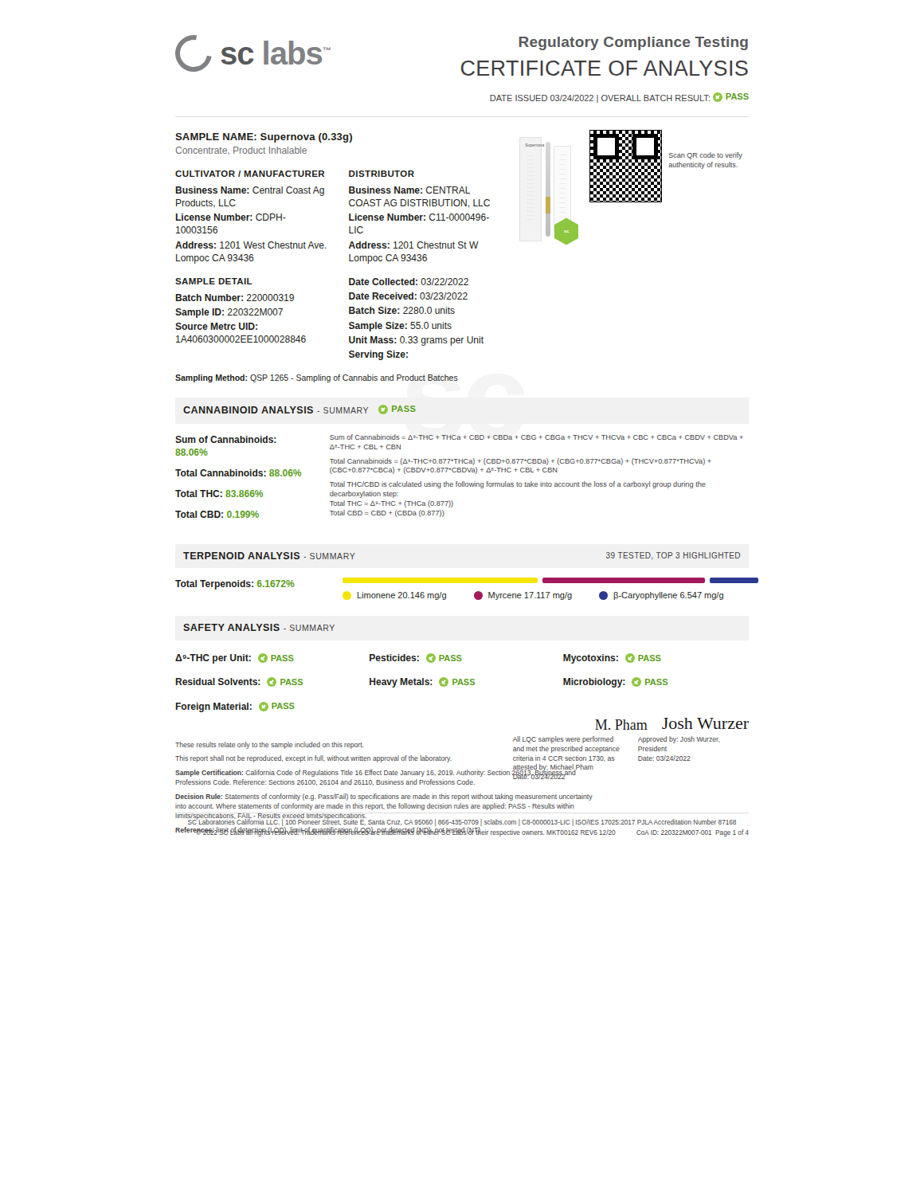sc
sc labs™
Regulatory Compliance Testing
CERTIFICATE OF ANALYSIS
DATE ISSUED 03/24/2022 | OVERALL BATCH RESULT: PASS
SAMPLE NAME: Supernova (0.33g)
Concentrate, Product Inhalable
CULTIVATOR / MANUFACTURER
Business Name: Central Coast Ag Products, LLC
License Number: CDPH-10003156
Address: 1201 West Chestnut Ave. Lompoc CA 93436
SAMPLE DETAIL
Batch Number: 220000319
Sample ID: 220322M007
Source Metrc UID:
1A4060300002EE1000028846
DISTRIBUTOR
Business Name: CENTRAL COAST AG DISTRIBUTION, LLC
License Number: C11-0000496-LIC
Address: 1201 Chestnut St W Lompoc CA 93436
Date Collected: 03/22/2022
Date Received: 03/23/2022
Batch Size: 2280.0 units
Sample Size: 55.0 units
Unit Mass: 0.33 grams per Unit
Serving Size:
Sampling Method: QSP 1265 - Sampling of Cannabis and Product Batches
sc
Scan QR code to verify authenticity of results.
CANNABINOID ANALYSIS - SUMMARY PASS
Sum of Cannabinoids: 88.06%
Total Cannabinoids: 88.06%
Total THC: 83.866%
Total CBD: 0.199%
Sum of Cannabinoids = Δ⁹-THC + THCa + CBD + CBDa + CBG + CBGa + THCV + THCVa + CBC + CBCa + CBDV + CBDVa + Δ⁸-THC + CBL + CBN
Total Cannabinoids = (Δ⁹-THC+0.877*THCa) + (CBD+0.877*CBDa) + (CBG+0.877*CBGa) + (THCV+0.877*THCVa) + (CBC+0.877*CBCa) + (CBDV+0.877*CBDVa) + Δ⁸-THC + CBL + CBN
Total THC/CBD is calculated using the following formulas to take into account the loss of a carboxyl group during the decarboxylation step:
Total THC = Δ⁹-THC + (THCa (0.877))
Total CBD = CBD + (CBDa (0.877))
TERPENOID ANALYSIS - SUMMARY
39 TESTED, TOP 3 HIGHLIGHTED
Total Terpenoids: 6.1672%
Limonene 20.146 mg/g
Myrcene 17.117 mg/g
β-Caryophyllene 6.547 mg/g
SAFETY ANALYSIS - SUMMARY
Δ⁹-THC per Unit: PASS
Pesticides: PASS
Mycotoxins: PASS
Residual Solvents: PASS
Heavy Metals: PASS
Microbiology: PASS
Foreign Material: PASS
These results relate only to the sample included on this report.
This report shall not be reproduced, except in full, without written approval of the laboratory.
Sample Certification: California Code of Regulations Title 16 Effect Date January 16, 2019. Authority: Section 26013, Business and Professions Code. Reference: Sections 26100, 26104 and 26110, Business and Professions Code.
Decision Rule: Statements of conformity (e.g. Pass/Fail) to specifications are made in this report without taking measurement uncertainty into account. Where statements of conformity are made in this report, the following decision rules are applied: PASS - Results within limits/specifications, FAIL - Results exceed limits/specifications.
References: limit of detection (LOD), limit of quantification (LOQ), not detected (ND), not tested (NT)
M. Pham
Josh Wurzer
All LQC samples were performed and met the prescribed acceptance criteria in 4 CCR section 1730, as attested by: Michael Pham
Date: 03/24/2022
Approved by: Josh Wurzer, President
Date: 03/24/2022
SC Laboratories California LLC. | 100 Pioneer Street, Suite E, Santa Cruz, CA 95060 | 866-435-0709 | sclabs.com | C8-0000013-LIC | ISO/IES 17025:2017 PJLA Accreditation Number 87168
© 2022 SC Labs all rights reserved. Trademarks referenced are trademarks of either SC Labs or their respective owners. MKT00162 REV6 12/20 CoA ID: 220322M007-001 Page 1 of 4